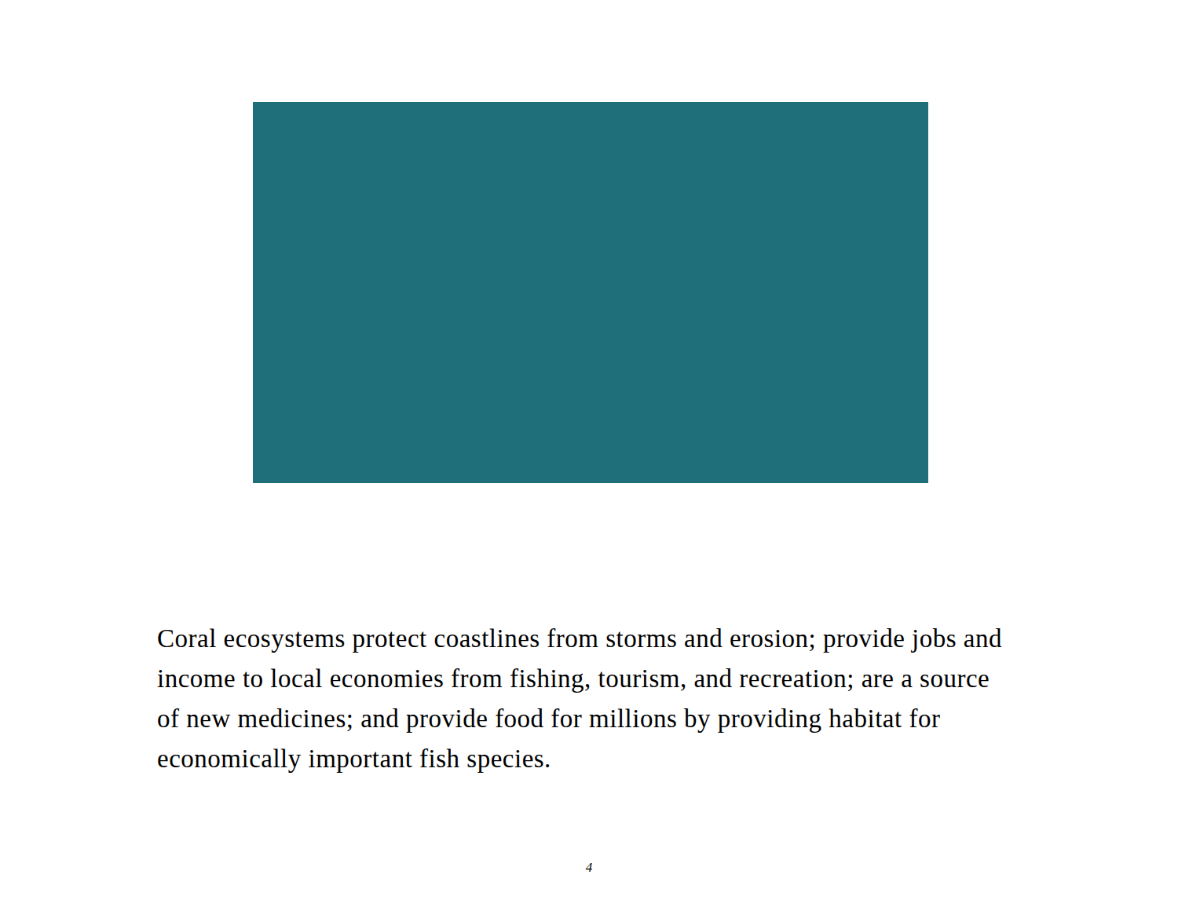Coral ecosystems protect coastlines from storms and erosion; provide jobs and income to local economies from fishing, tourism, and recreation; are a source of new medicines; and provide food for millions by providing habitat for economically important fish species.
4